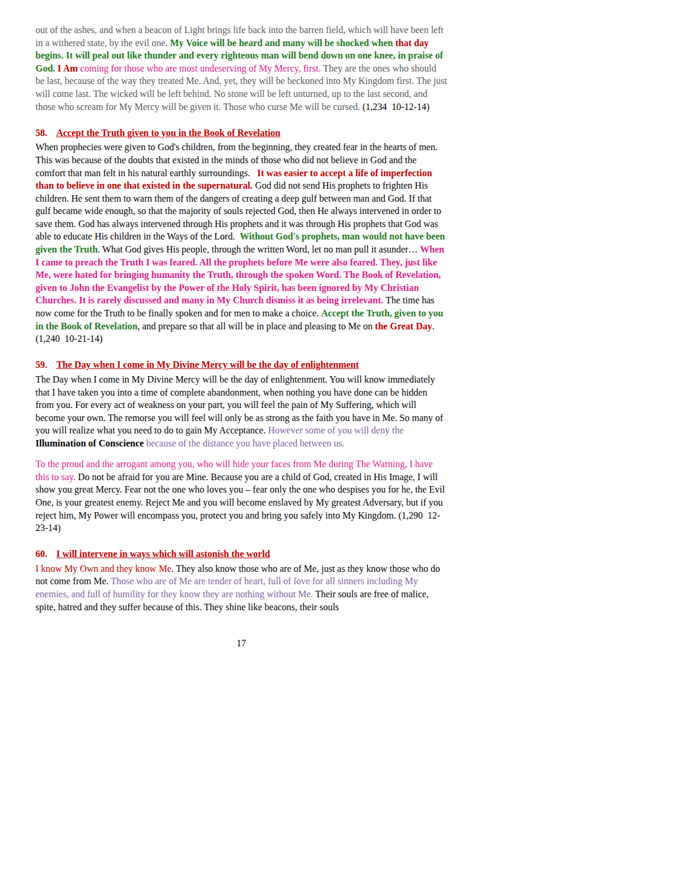out of the ashes, and when a beacon of Light brings life back into the barren field, which will have been left in a withered state, by the evil one. My Voice will be heard and many will be shocked when that day begins. It will peal out like thunder and every righteous man will bend down on one knee, in praise of God. I Am coming for those who are most undeserving of My Mercy, first. They are the ones who should be last, because of the way they treated Me. And, yet, they will be beckoned into My Kingdom first. The just will come last. The wicked will be left behind. No stone will be left unturned, up to the last second, and those who scream for My Mercy will be given it. Those who curse Me will be cursed. (1,234 10-12-14)
58. Accept the Truth given to you in the Book of Revelation
When prophecies were given to God's children, from the beginning, they created fear in the hearts of men. This was because of the doubts that existed in the minds of those who did not believe in God and the comfort that man felt in his natural earthly surroundings. It was easier to accept a life of imperfection than to believe in one that existed in the supernatural. God did not send His prophets to frighten His children. He sent them to warn them of the dangers of creating a deep gulf between man and God. If that gulf became wide enough, so that the majority of souls rejected God, then He always intervened in order to save them. God has always intervened through His prophets and it was through His prophets that God was able to educate His children in the Ways of the Lord. Without God's prophets, man would not have been given the Truth. What God gives His people, through the written Word, let no man pull it asunder… When I came to preach the Truth I was feared. All the prophets before Me were also feared. They, just like Me, were hated for bringing humanity the Truth, through the spoken Word. The Book of Revelation, given to John the Evangelist by the Power of the Holy Spirit, has been ignored by My Christian Churches. It is rarely discussed and many in My Church dismiss it as being irrelevant. The time has now come for the Truth to be finally spoken and for men to make a choice. Accept the Truth, given to you in the Book of Revelation, and prepare so that all will be in place and pleasing to Me on the Great Day. (1,240 10-21-14)
59. The Day when I come in My Divine Mercy will be the day of enlightenment
The Day when I come in My Divine Mercy will be the day of enlightenment. You will know immediately that I have taken you into a time of complete abandonment, when nothing you have done can be hidden from you. For every act of weakness on your part, you will feel the pain of My Suffering, which will become your own. The remorse you will feel will only be as strong as the faith you have in Me. So many of you will realize what you need to do to gain My Acceptance. However some of you will deny the Illumination of Conscience because of the distance you have placed between us.
To the proud and the arrogant among you, who will hide your faces from Me during The Warning, I have this to say. Do not be afraid for you are Mine. Because you are a child of God, created in His Image, I will show you great Mercy. Fear not the one who loves you – fear only the one who despises you for he, the Evil One, is your greatest enemy. Reject Me and you will become enslaved by My greatest Adversary, but if you reject him, My Power will encompass you, protect you and bring you safely into My Kingdom. (1,290 12-23-14)
60. I will intervene in ways which will astonish the world
I know My Own and they know Me. They also know those who are of Me, just as they know those who do not come from Me. Those who are of Me are tender of heart, full of love for all sinners including My enemies, and full of humility for they know they are nothing without Me. Their souls are free of malice, spite, hatred and they suffer because of this. They shine like beacons, their souls
17